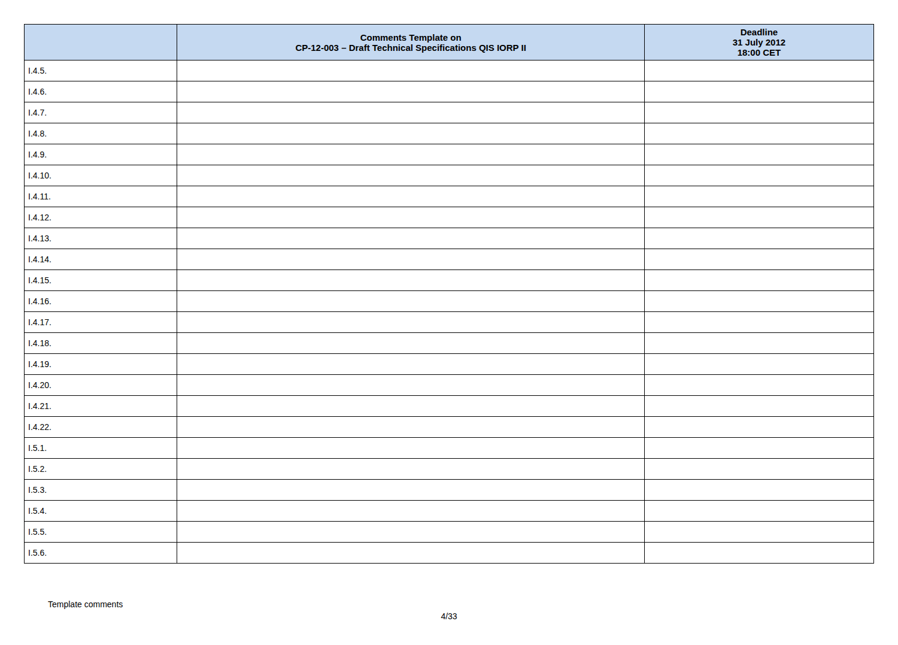| | Comments Template on CP-12-003 – Draft Technical Specifications QIS IORP II | Deadline 31 July 2012 18:00 CET |
| --- | --- | --- |
| I.4.5. | | |
| I.4.6. | | |
| I.4.7. | | |
| I.4.8. | | |
| I.4.9. | | |
| I.4.10. | | |
| I.4.11. | | |
| I.4.12. | | |
| I.4.13. | | |
| I.4.14. | | |
| I.4.15. | | |
| I.4.16. | | |
| I.4.17. | | |
| I.4.18. | | |
| I.4.19. | | |
| I.4.20. | | |
| I.4.21. | | |
| I.4.22. | | |
| I.5.1. | | |
| I.5.2. | | |
| I.5.3. | | |
| I.5.4. | | |
| I.5.5. | | |
| I.5.6. | | |
Template comments
4/33